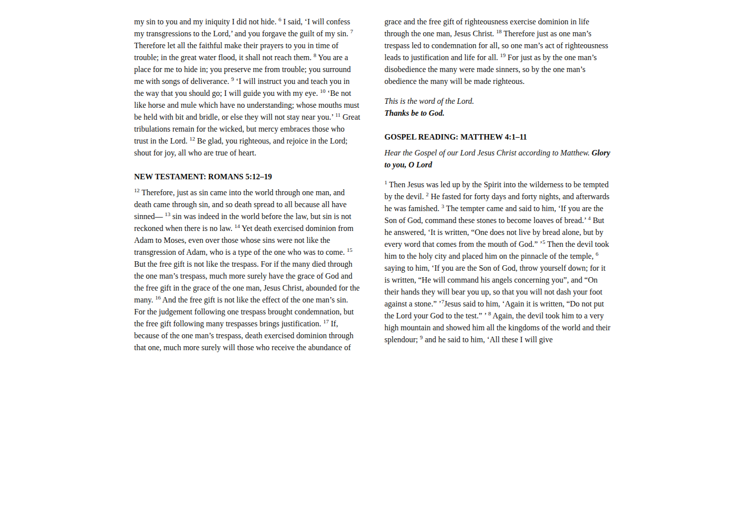my sin to you and my iniquity I did not hide. 6 I said, ‘I will confess my transgressions to the Lord,’ and you forgave the guilt of my sin. 7 Therefore let all the faithful make their prayers to you in time of trouble; in the great water flood, it shall not reach them. 8 You are a place for me to hide in; you preserve me from trouble; you surround me with songs of deliverance. 9 ‘I will instruct you and teach you in the way that you should go; I will guide you with my eye. 10 ‘Be not like horse and mule which have no understanding; whose mouths must be held with bit and bridle, or else they will not stay near you.’ 11 Great tribulations remain for the wicked, but mercy embraces those who trust in the Lord. 12 Be glad, you righteous, and rejoice in the Lord; shout for joy, all who are true of heart.
New Testament: Romans 5:12–19
12 Therefore, just as sin came into the world through one man, and death came through sin, and so death spread to all because all have sinned— 13 sin was indeed in the world before the law, but sin is not reckoned when there is no law. 14 Yet death exercised dominion from Adam to Moses, even over those whose sins were not like the transgression of Adam, who is a type of the one who was to come. 15 But the free gift is not like the trespass. For if the many died through the one man’s trespass, much more surely have the grace of God and the free gift in the grace of the one man, Jesus Christ, abounded for the many. 16 And the free gift is not like the effect of the one man’s sin. For the judgement following one trespass brought condemnation, but the free gift following many trespasses brings justification. 17 If, because of the one man’s trespass, death exercised dominion through that one, much more surely will those who receive the abundance of grace and the free gift of righteousness exercise dominion in life through the one man, Jesus Christ. 18 Therefore just as one man’s trespass led to condemnation for all, so one man’s act of righteousness leads to justification and life for all. 19 For just as by the one man’s disobedience the many were made sinners, so by the one man’s obedience the many will be made righteous.
This is the word of the Lord.
Thanks be to God.
Gospel Reading: Matthew 4:1–11
Hear the Gospel of our Lord Jesus Christ according to Matthew. Glory to you, O Lord
1 Then Jesus was led up by the Spirit into the wilderness to be tempted by the devil. 2 He fasted for forty days and forty nights, and afterwards he was famished. 3 The tempter came and said to him, ‘If you are the Son of God, command these stones to become loaves of bread.’ 4 But he answered, ‘It is written, “One does not live by bread alone, but by every word that comes from the mouth of God.” ’5 Then the devil took him to the holy city and placed him on the pinnacle of the temple, 6 saying to him, ‘If you are the Son of God, throw yourself down; for it is written, “He will command his angels concerning you”, and “On their hands they will bear you up, so that you will not dash your foot against a stone.” ’7Jesus said to him, ‘Again it is written, “Do not put the Lord your God to the test.” ’ 8 Again, the devil took him to a very high mountain and showed him all the kingdoms of the world and their splendour; 9 and he said to him, ‘All these I will give